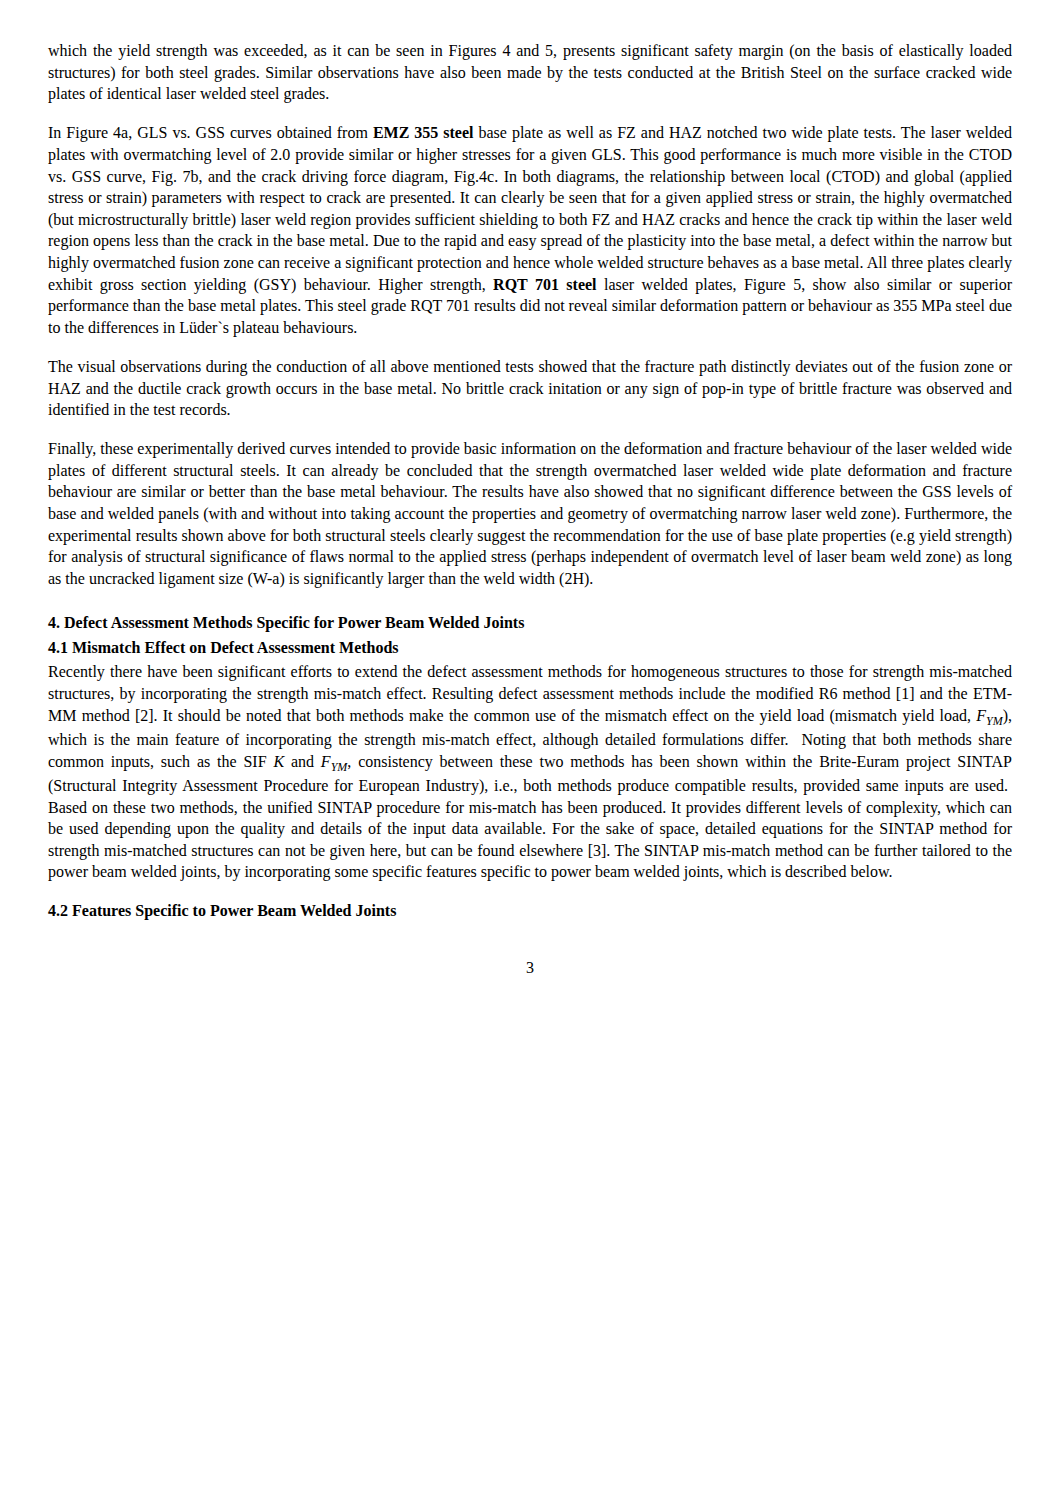which the yield strength was exceeded, as it can be seen in Figures 4 and 5, presents significant safety margin (on the basis of elastically loaded structures) for both steel grades. Similar observations have also been made by the tests conducted at the British Steel on the surface cracked wide plates of identical laser welded steel grades.
In Figure 4a, GLS vs. GSS curves obtained from EMZ 355 steel base plate as well as FZ and HAZ notched two wide plate tests. The laser welded plates with overmatching level of 2.0 provide similar or higher stresses for a given GLS. This good performance is much more visible in the CTOD vs. GSS curve, Fig. 7b, and the crack driving force diagram, Fig.4c. In both diagrams, the relationship between local (CTOD) and global (applied stress or strain) parameters with respect to crack are presented. It can clearly be seen that for a given applied stress or strain, the highly overmatched (but microstructurally brittle) laser weld region provides sufficient shielding to both FZ and HAZ cracks and hence the crack tip within the laser weld region opens less than the crack in the base metal. Due to the rapid and easy spread of the plasticity into the base metal, a defect within the narrow but highly overmatched fusion zone can receive a significant protection and hence whole welded structure behaves as a base metal. All three plates clearly exhibit gross section yielding (GSY) behaviour. Higher strength, RQT 701 steel laser welded plates, Figure 5, show also similar or superior performance than the base metal plates. This steel grade RQT 701 results did not reveal similar deformation pattern or behaviour as 355 MPa steel due to the differences in Lüder`s plateau behaviours.
The visual observations during the conduction of all above mentioned tests showed that the fracture path distinctly deviates out of the fusion zone or HAZ and the ductile crack growth occurs in the base metal. No brittle crack initation or any sign of pop-in type of brittle fracture was observed and identified in the test records.
Finally, these experimentally derived curves intended to provide basic information on the deformation and fracture behaviour of the laser welded wide plates of different structural steels. It can already be concluded that the strength overmatched laser welded wide plate deformation and fracture behaviour are similar or better than the base metal behaviour. The results have also showed that no significant difference between the GSS levels of base and welded panels (with and without into taking account the properties and geometry of overmatching narrow laser weld zone). Furthermore, the experimental results shown above for both structural steels clearly suggest the recommendation for the use of base plate properties (e.g yield strength) for analysis of structural significance of flaws normal to the applied stress (perhaps independent of overmatch level of laser beam weld zone) as long as the uncracked ligament size (W-a) is significantly larger than the weld width (2H).
4. Defect Assessment Methods Specific for Power Beam Welded Joints
4.1 Mismatch Effect on Defect Assessment Methods
Recently there have been significant efforts to extend the defect assessment methods for homogeneous structures to those for strength mis-matched structures, by incorporating the strength mis-match effect. Resulting defect assessment methods include the modified R6 method [1] and the ETM-MM method [2]. It should be noted that both methods make the common use of the mismatch effect on the yield load (mismatch yield load, FYM), which is the main feature of incorporating the strength mis-match effect, although detailed formulations differ. Noting that both methods share common inputs, such as the SIF K and FYM, consistency between these two methods has been shown within the Brite-Euram project SINTAP (Structural Integrity Assessment Procedure for European Industry), i.e., both methods produce compatible results, provided same inputs are used. Based on these two methods, the unified SINTAP procedure for mis-match has been produced. It provides different levels of complexity, which can be used depending upon the quality and details of the input data available. For the sake of space, detailed equations for the SINTAP method for strength mis-matched structures can not be given here, but can be found elsewhere [3]. The SINTAP mis-match method can be further tailored to the power beam welded joints, by incorporating some specific features specific to power beam welded joints, which is described below.
4.2 Features Specific to Power Beam Welded Joints
3